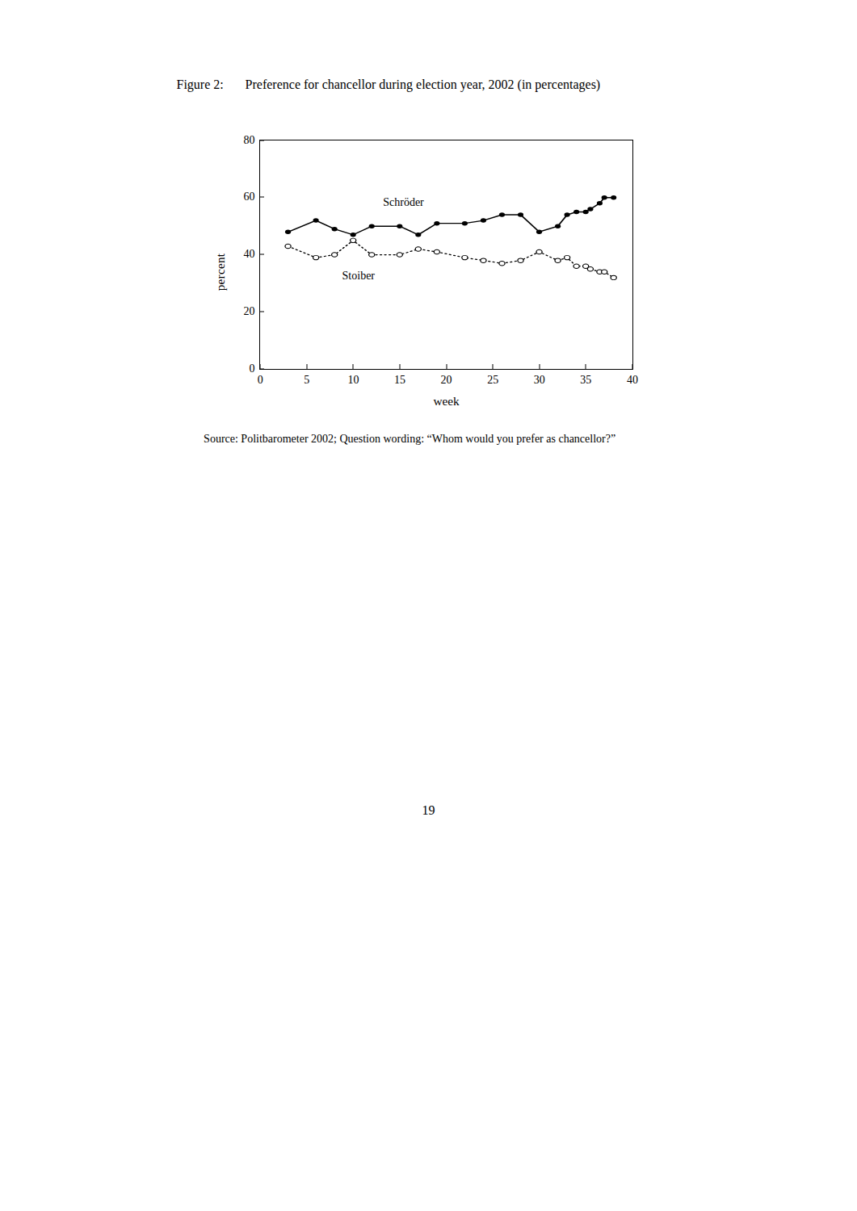Figure 2: Preference for chancellor during election year, 2002 (in percentages)
percent
80
60
40
20
0
0
5
10
15
20
25
30
35
40
Schröder
Stoiber
week
Source: Politbarometer 2002; Question wording: “Whom would you prefer as chancellor?”
19